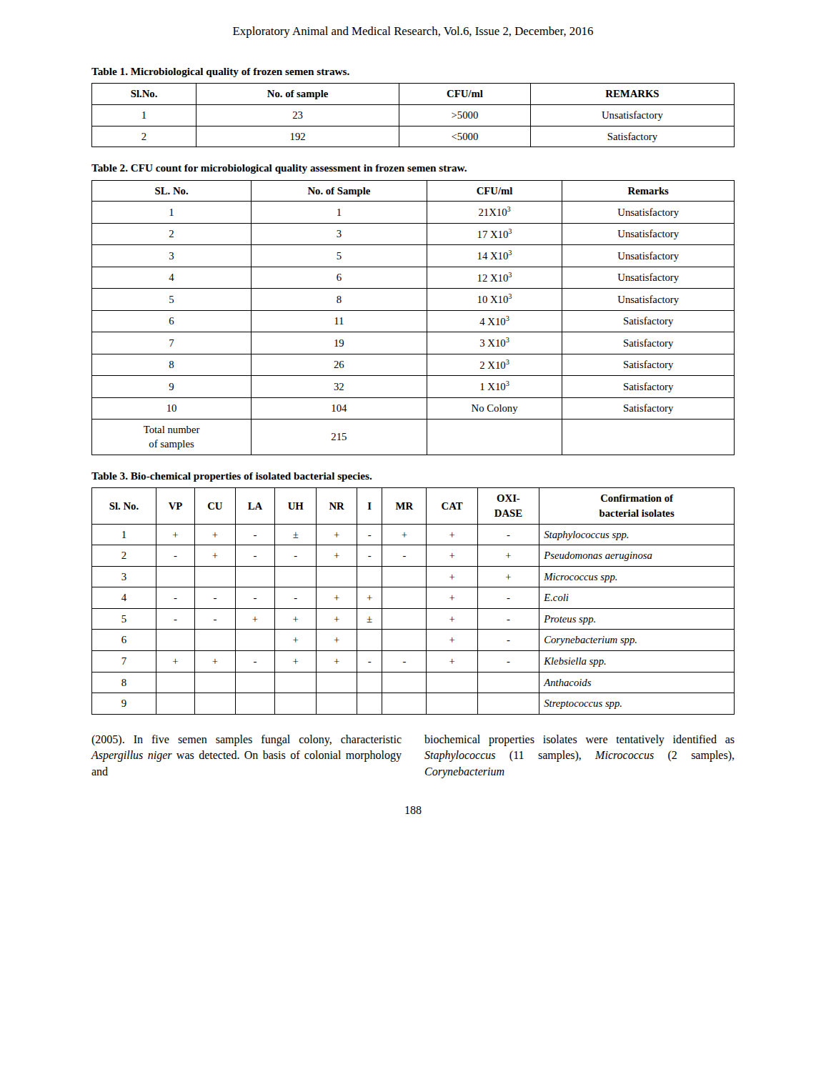Exploratory Animal and Medical Research, Vol.6, Issue 2, December, 2016
Table 1. Microbiological quality of frozen semen straws.
| Sl.No. | No. of sample | CFU/ml | REMARKS |
| --- | --- | --- | --- |
| 1 | 23 | >5000 | Unsatisfactory |
| 2 | 192 | <5000 | Satisfactory |
Table 2. CFU count for microbiological quality assessment in frozen semen straw.
| SL. No. | No. of Sample | CFU/ml | Remarks |
| --- | --- | --- | --- |
| 1 | 1 | 21X10 3 | Unsatisfactory |
| 2 | 3 | 17 X10 3 | Unsatisfactory |
| 3 | 5 | 14 X10 3 | Unsatisfactory |
| 4 | 6 | 12 X10 3 | Unsatisfactory |
| 5 | 8 | 10 X10 3 | Unsatisfactory |
| 6 | 11 | 4 X10 3 | Satisfactory |
| 7 | 19 | 3 X10 3 | Satisfactory |
| 8 | 26 | 2 X10 3 | Satisfactory |
| 9 | 32 | 1 X10 3 | Satisfactory |
| 10 | 104 | No Colony | Satisfactory |
| Total number of samples | 215 | | |
Table 3. Bio-chemical properties of isolated bacterial species.
| Sl. No. | VP | CU | LA | UH | NR | I | MR | CAT | OXI- DASE | Confirmation of bacterial isolates |
| --- | --- | --- | --- | --- | --- | --- | --- | --- | --- | --- |
| 1 | + | + | - | ± | + | - | + | + | - | Staphylococcus spp. |
| 2 | - | + | - | - | + | - | - | + | + | Pseudomonas aeruginosa |
| 3 | | | | | | | | + | + | Micrococcus spp. |
| 4 | - | - | - | - | + | + | | + | - | E.coli |
| 5 | - | - | + | + | + | ± | | + | - | Proteus spp. |
| 6 | | | | + | + | | | + | - | Corynebacterium spp. |
| 7 | + | + | - | + | + | - | - | + | - | Klebsiella spp. |
| 8 | | | | | | | | | | Anthacoids |
| 9 | | | | | | | | | | Streptococcus spp. |
(2005). In five semen samples fungal colony, characteristic Aspergillus niger was detected. On basis of colonial morphology and
biochemical properties isolates were tentatively identified as Staphylococcus (11 samples), Micrococcus (2 samples), Corynebacterium
188